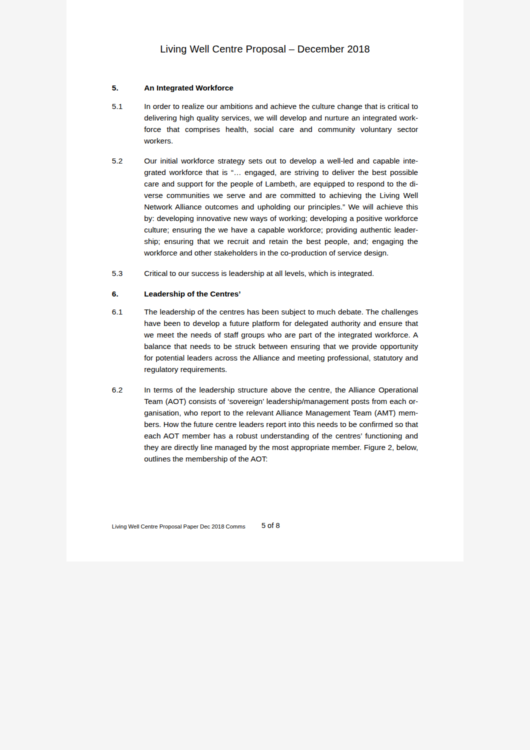Living Well Centre Proposal – December 2018
5. An Integrated Workforce
5.1 In order to realize our ambitions and achieve the culture change that is critical to delivering high quality services, we will develop and nurture an integrated workforce that comprises health, social care and community voluntary sector workers.
5.2 Our initial workforce strategy sets out to develop a well-led and capable integrated workforce that is “… engaged, are striving to deliver the best possible care and support for the people of Lambeth, are equipped to respond to the diverse communities we serve and are committed to achieving the Living Well Network Alliance outcomes and upholding our principles.” We will achieve this by: developing innovative new ways of working; developing a positive workforce culture; ensuring the we have a capable workforce; providing authentic leadership; ensuring that we recruit and retain the best people, and; engaging the workforce and other stakeholders in the co-production of service design.
5.3 Critical to our success is leadership at all levels, which is integrated.
6. Leadership of the Centres’
6.1 The leadership of the centres has been subject to much debate. The challenges have been to develop a future platform for delegated authority and ensure that we meet the needs of staff groups who are part of the integrated workforce. A balance that needs to be struck between ensuring that we provide opportunity for potential leaders across the Alliance and meeting professional, statutory and regulatory requirements.
6.2 In terms of the leadership structure above the centre, the Alliance Operational Team (AOT) consists of ‘sovereign’ leadership/management posts from each organisation, who report to the relevant Alliance Management Team (AMT) members. How the future centre leaders report into this needs to be confirmed so that each AOT member has a robust understanding of the centres’ functioning and they are directly line managed by the most appropriate member. Figure 2, below, outlines the membership of the AOT:
Living Well Centre Proposal Paper Dec 2018 Comms
5 of 8